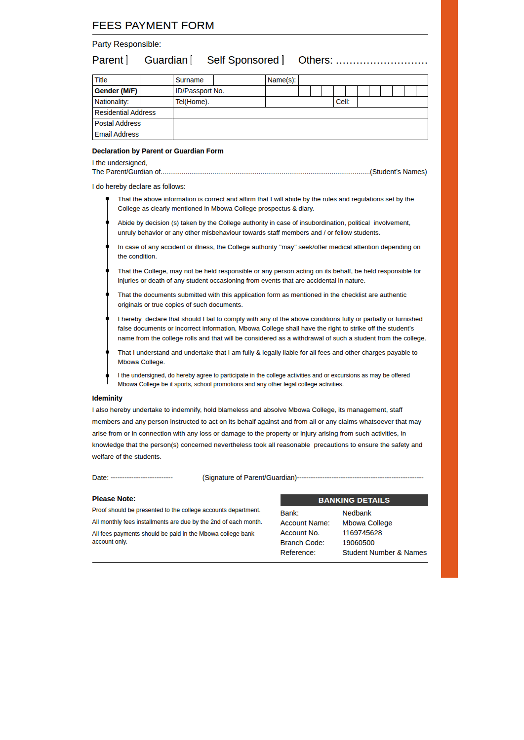FEES PAYMENT FORM
Party Responsible:
Parent Guardian Self Sponsored Others:...........................
| Title | | Surname | | Name(s): | |
| Gender (M/F) | | ID/Passport No. | | | | | | | | | | | | |
| Nationality: | | Tel(Home). | | Cell: | |
| Residential Address | |
| Postal Address | |
| Email Address | |
Declaration by Parent or Guardian Form
I the undersigned,
The Parent/Gurdian of.............................................................................................................(Student’s Names)
I do hereby declare as follows:
That the above information is correct and affirm that I will abide by the rules and regulations set by the College as clearly mentioned in Mbowa College prospectus & diary.
Abide by decision (s) taken by the College authority in case of insubordination, political involvement, unruly behavior or any other misbehaviour towards staff members and / or fellow students.
In case of any accident or illness, the College authority ’’may’’ seek/offer medical attention depending on the condition.
That the College, may not be held responsible or any person acting on its behalf, be held responsible for injuries or death of any student occasioning from events that are accidental in nature.
That the documents submitted with this application form as mentioned in the checklist are authentic originals or true copies of such documents.
I hereby declare that should I fail to comply with any of the above conditions fully or partially or furnished false documents or incorrect information, Mbowa College shall have the right to strike off the student’s name from the college rolls and that will be considered as a withdrawal of such a student from the college.
That I understand and undertake that I am fully & legally liable for all fees and other charges payable to Mbowa College.
I the undersigned, do hereby agree to participate in the college activities and or excursions as may be offered Mbowa College be it sports, school promotions and any other legal college activities.
Ideminity
I also hereby undertake to indemnify, hold blameless and absolve Mbowa College, its management, staff members and any person instructed to act on its behalf against and from all or any claims whatsoever that may arise from or in connection with any loss or damage to the property or injury arising from such activities, in knowledge that the person(s) concerned nevertheless took all reasonable precautions to ensure the safety and welfare of the students.
Date: ---------------------------
(Signature of Parent/Guardian)-------------------------------------------------------
Please Note:
Proof should be presented to the college accounts department.
All monthly fees installments are due by the 2nd of each month.
All fees payments should be paid in the Mbowa college bank account only.
BANKING DETAILS
| Bank: | Nedbank |
| Account Name: | Mbowa College |
| Account No. | 1169745628 |
| Branch Code: | 19060500 |
| Reference: | Student Number & Names |